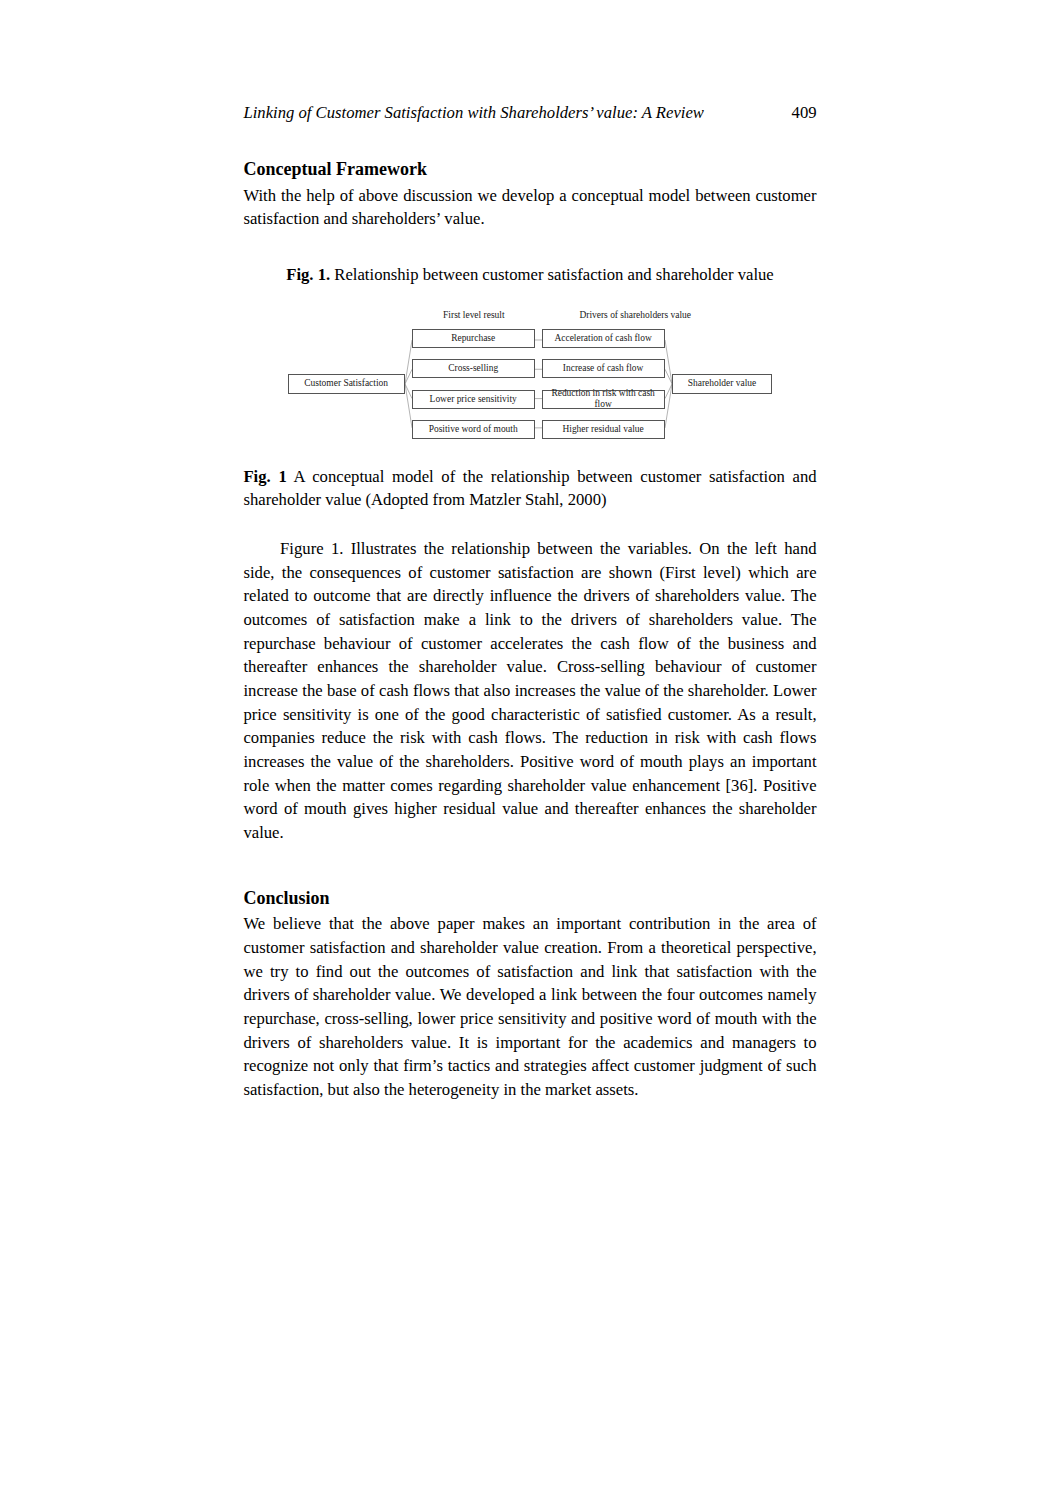Linking of Customer Satisfaction with Shareholders’ value: A Review 409
Conceptual Framework
With the help of above discussion we develop a conceptual model between customer satisfaction and shareholders’ value.
Fig. 1. Relationship between customer satisfaction and shareholder value
First level result
Drivers of shareholders value
Customer Satisfaction
Repurchase
Cross-selling
Lower price sensitivity
Positive word of mouth
Acceleration of cash flow
Increase of cash flow
Reduction in risk with cash flow
Higher residual value
Shareholder value
Fig. 1 A conceptual model of the relationship between customer satisfaction and shareholder value (Adopted from Matzler Stahl, 2000)
Figure 1. Illustrates the relationship between the variables. On the left hand side, the consequences of customer satisfaction are shown (First level) which are related to outcome that are directly influence the drivers of shareholders value. The outcomes of satisfaction make a link to the drivers of shareholders value. The repurchase behaviour of customer accelerates the cash flow of the business and thereafter enhances the shareholder value. Cross-selling behaviour of customer increase the base of cash flows that also increases the value of the shareholder. Lower price sensitivity is one of the good characteristic of satisfied customer. As a result, companies reduce the risk with cash flows. The reduction in risk with cash flows increases the value of the shareholders. Positive word of mouth plays an important role when the matter comes regarding shareholder value enhancement [36]. Positive word of mouth gives higher residual value and thereafter enhances the shareholder value.
Conclusion
We believe that the above paper makes an important contribution in the area of customer satisfaction and shareholder value creation. From a theoretical perspective, we try to find out the outcomes of satisfaction and link that satisfaction with the drivers of shareholder value. We developed a link between the four outcomes namely repurchase, cross-selling, lower price sensitivity and positive word of mouth with the drivers of shareholders value. It is important for the academics and managers to recognize not only that firm’s tactics and strategies affect customer judgment of such satisfaction, but also the heterogeneity in the market assets.